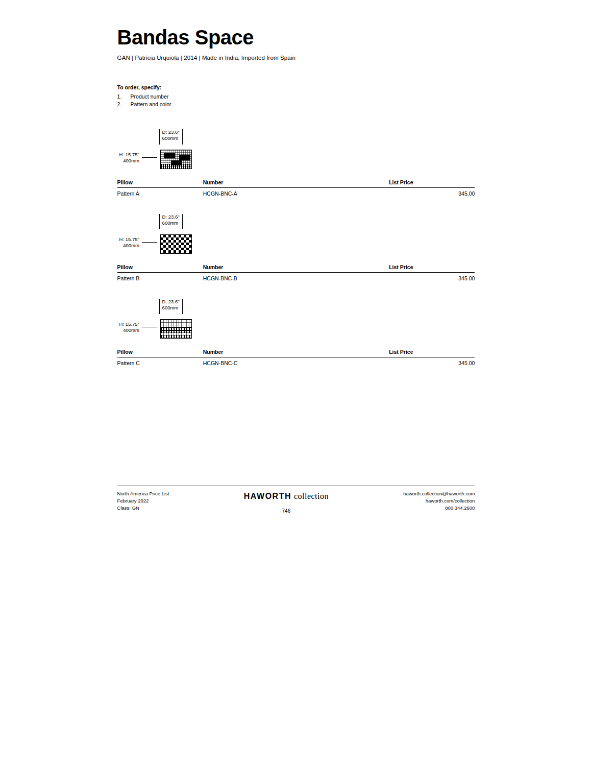Bandas Space
GAN | Patricia Urquiola | 2014 | Made in India, Imported from Spain
To order, specify:
1. Product number
2. Pattern and color
D: 23.6"
600mm
H: 15.75"
400mm
| Pillow | Number | List Price |
| --- | --- | --- |
| Pattern A | HCGN-BNC-A | 345.00 |
D: 23.6"
600mm
H: 15.75"
400mm
| Pillow | Number | List Price |
| --- | --- | --- |
| Pattern B | HCGN-BNC-B | 345.00 |
D: 23.6"
600mm
H: 15.75"
400mm
| Pillow | Number | List Price |
| --- | --- | --- |
| Pattern C | HCGN-BNC-C | 345.00 |
North America Price List
February 2022
Class: GN
HAWORTH collection
746
haworth.collection@haworth.com
haworth.com/collection
800.344.2600